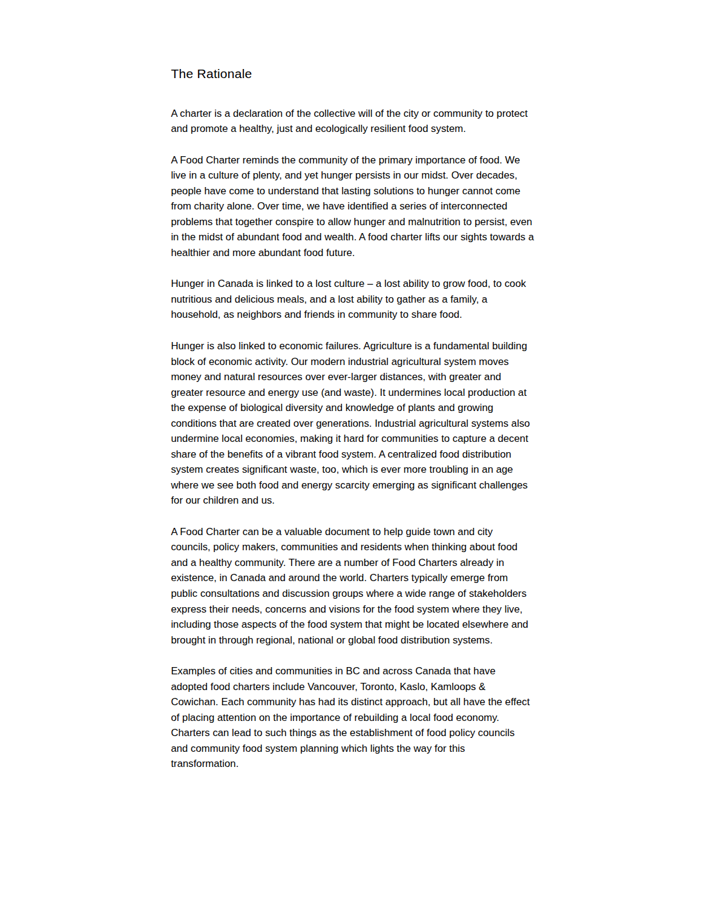The Rationale
A charter is a declaration of the collective will of the city or community to protect and promote a healthy, just and ecologically resilient food system.
A Food Charter reminds the community of the primary importance of food. We live in a culture of plenty, and yet hunger persists in our midst. Over decades, people have come to understand that lasting solutions to hunger cannot come from charity alone. Over time, we have identified a series of interconnected problems that together conspire to allow hunger and malnutrition to persist, even in the midst of abundant food and wealth. A food charter lifts our sights towards a healthier and more abundant food future.
Hunger in Canada is linked to a lost culture – a lost ability to grow food, to cook nutritious and delicious meals, and a lost ability to gather as a family, a household, as neighbors and friends in community to share food.
Hunger is also linked to economic failures. Agriculture is a fundamental building block of economic activity. Our modern industrial agricultural system moves money and natural resources over ever-larger distances, with greater and greater resource and energy use (and waste). It undermines local production at the expense of biological diversity and knowledge of plants and growing conditions that are created over generations. Industrial agricultural systems also undermine local economies, making it hard for communities to capture a decent share of the benefits of a vibrant food system. A centralized food distribution system creates significant waste, too, which is ever more troubling in an age where we see both food and energy scarcity emerging as significant challenges for our children and us.
A Food Charter can be a valuable document to help guide town and city councils, policy makers, communities and residents when thinking about food and a healthy community. There are a number of Food Charters already in existence, in Canada and around the world. Charters typically emerge from public consultations and discussion groups where a wide range of stakeholders express their needs, concerns and visions for the food system where they live, including those aspects of the food system that might be located elsewhere and brought in through regional, national or global food distribution systems.
Examples of cities and communities in BC and across Canada that have adopted food charters include Vancouver, Toronto, Kaslo, Kamloops & Cowichan. Each community has had its distinct approach, but all have the effect of placing attention on the importance of rebuilding a local food economy. Charters can lead to such things as the establishment of food policy councils and community food system planning which lights the way for this transformation.